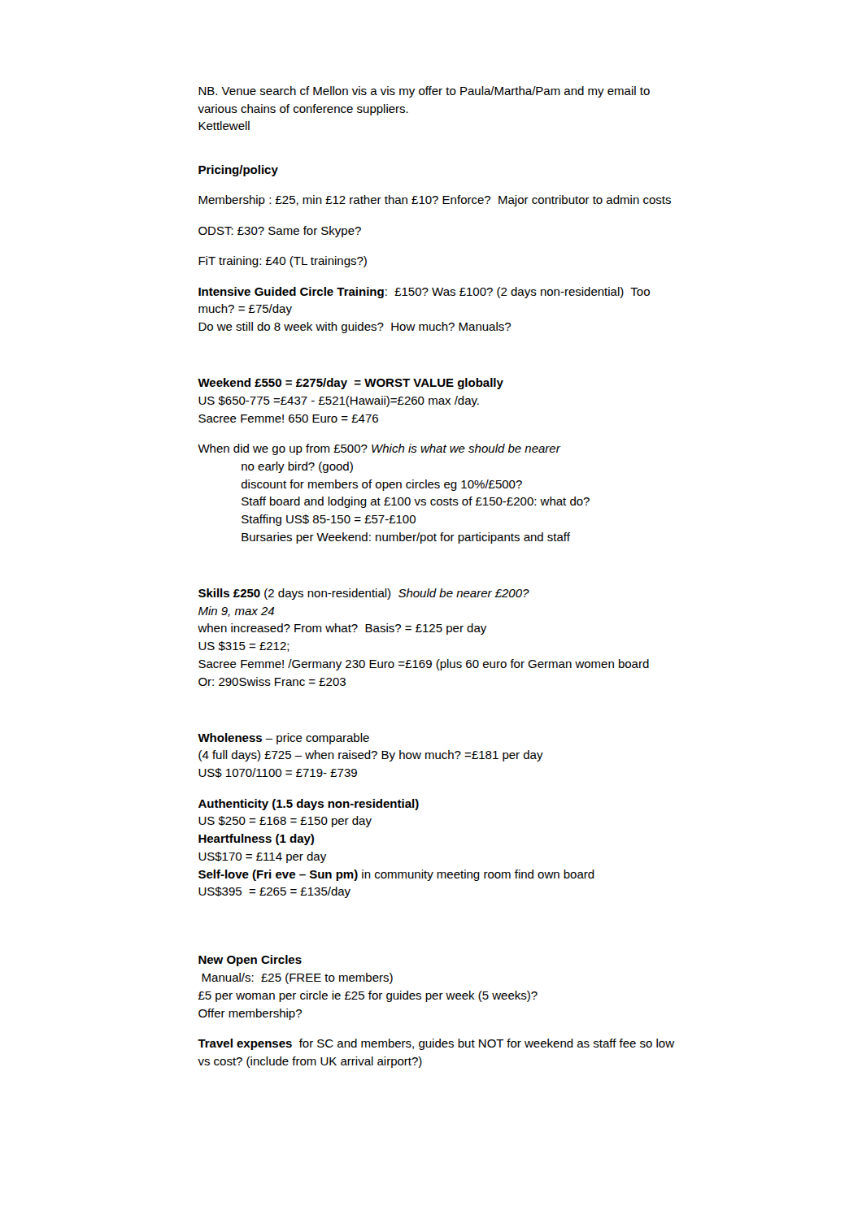NB. Venue search cf Mellon vis a vis my offer to Paula/Martha/Pam and my email to various chains of conference suppliers.
Kettlewell
Pricing/policy
Membership : £25, min £12 rather than £10? Enforce? Major contributor to admin costs
ODST: £30? Same for Skype?
FiT training: £40 (TL trainings?)
Intensive Guided Circle Training: £150? Was £100? (2 days non-residential) Too much? = £75/day
Do we still do 8 week with guides? How much? Manuals?
Weekend £550 = £275/day = WORST VALUE globally
US $650-775 =£437 - £521(Hawaii)=£260 max /day.
Sacree Femme! 650 Euro = £476
When did we go up from £500? Which is what we should be nearer
no early bird? (good)
discount for members of open circles eg 10%/£500?
Staff board and lodging at £100 vs costs of £150-£200: what do?
Staffing US$ 85-150 = £57-£100
Bursaries per Weekend: number/pot for participants and staff
Skills £250 (2 days non-residential) Should be nearer £200?
Min 9, max 24
when increased? From what? Basis? = £125 per day
US $315 = £212;
Sacree Femme! /Germany 230 Euro =£169 (plus 60 euro for German women board
Or: 290Swiss Franc = £203
Wholeness – price comparable
(4 full days) £725 – when raised? By how much? =£181 per day
US$ 1070/1100 = £719- £739
Authenticity (1.5 days non-residential)
US $250 = £168 = £150 per day
Heartfulness (1 day)
US$170 = £114 per day
Self-love (Fri eve – Sun pm) in community meeting room find own board
US$395 = £265 = £135/day
New Open Circles
Manual/s: £25 (FREE to members)
£5 per woman per circle ie £25 for guides per week (5 weeks)?
Offer membership?
Travel expenses for SC and members, guides but NOT for weekend as staff fee so low vs cost? (include from UK arrival airport?)